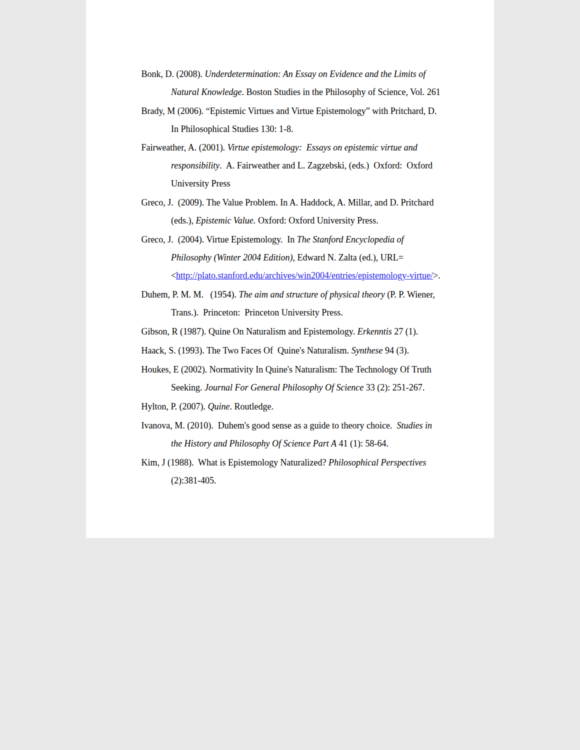Bonk, D. (2008). Underdetermination: An Essay on Evidence and the Limits of Natural Knowledge. Boston Studies in the Philosophy of Science, Vol. 261
Brady, M (2006). “Epistemic Virtues and Virtue Epistemology” with Pritchard, D. In Philosophical Studies 130: 1-8.
Fairweather, A. (2001). Virtue epistemology: Essays on epistemic virtue and responsibility. A. Fairweather and L. Zagzebski, (eds.) Oxford: Oxford University Press
Greco, J. (2009). The Value Problem. In A. Haddock, A. Millar, and D. Pritchard (eds.), Epistemic Value. Oxford: Oxford University Press.
Greco, J. (2004). Virtue Epistemology. In The Stanford Encyclopedia of Philosophy (Winter 2004 Edition), Edward N. Zalta (ed.), URL= <http://plato.stanford.edu/archives/win2004/entries/epistemology-virtue/>.
Duhem, P. M. M. (1954). The aim and structure of physical theory (P. P. Wiener, Trans.). Princeton: Princeton University Press.
Gibson, R (1987). Quine On Naturalism and Epistemology. Erkenntis 27 (1).
Haack, S. (1993). The Two Faces Of Quine's Naturalism. Synthese 94 (3).
Houkes, E (2002). Normativity In Quine's Naturalism: The Technology Of Truth Seeking. Journal For General Philosophy Of Science 33 (2): 251-267.
Hylton, P. (2007). Quine. Routledge.
Ivanova, M. (2010). Duhem's good sense as a guide to theory choice. Studies in the History and Philosophy Of Science Part A 41 (1): 58-64.
Kim, J (1988). What is Epistemology Naturalized? Philosophical Perspectives (2):381-405.